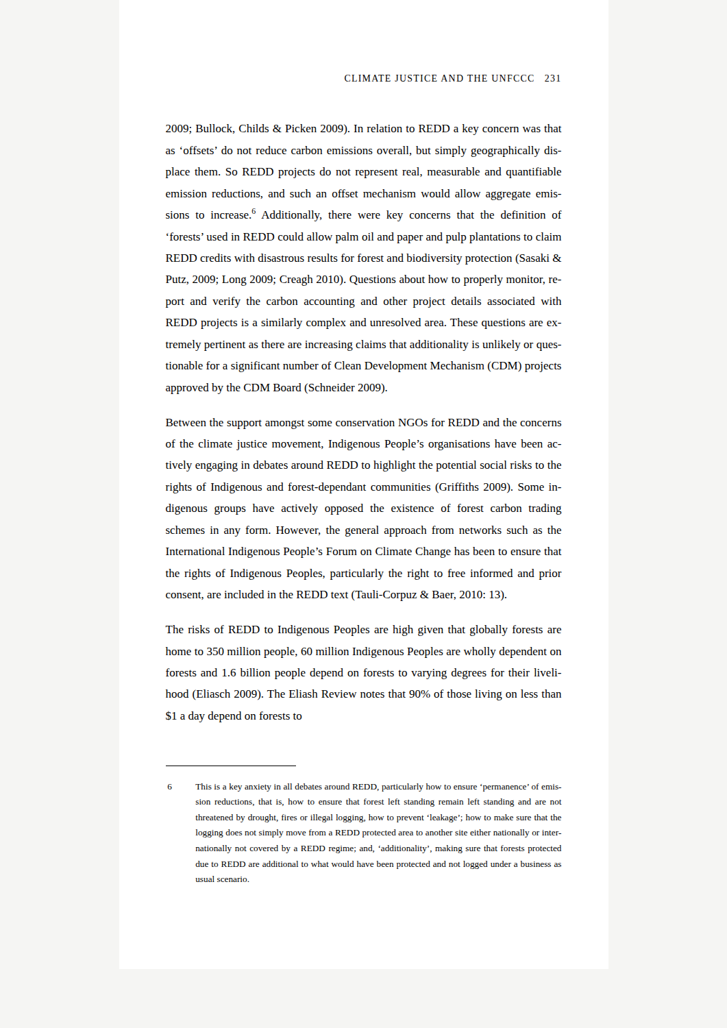Climate Justice and the UNFCCC 231
2009; Bullock, Childs & Picken 2009). In relation to REDD a key concern was that as ‘offsets’ do not reduce carbon emissions overall, but simply geographically displace them. So REDD projects do not represent real, measurable and quantifiable emission reductions, and such an offset mechanism would allow aggregate emissions to increase.6 Additionally, there were key concerns that the definition of ‘forests’ used in REDD could allow palm oil and paper and pulp plantations to claim REDD credits with disastrous results for forest and biodiversity protection (Sasaki & Putz, 2009; Long 2009; Creagh 2010). Questions about how to properly monitor, report and verify the carbon accounting and other project details associated with REDD projects is a similarly complex and unresolved area. These questions are extremely pertinent as there are increasing claims that additionality is unlikely or questionable for a significant number of Clean Development Mechanism (CDM) projects approved by the CDM Board (Schneider 2009).
Between the support amongst some conservation NGOs for REDD and the concerns of the climate justice movement, Indigenous People’s organisations have been actively engaging in debates around REDD to highlight the potential social risks to the rights of Indigenous and forest-dependant communities (Griffiths 2009). Some indigenous groups have actively opposed the existence of forest carbon trading schemes in any form. However, the general approach from networks such as the International Indigenous People’s Forum on Climate Change has been to ensure that the rights of Indigenous Peoples, particularly the right to free informed and prior consent, are included in the REDD text (Tauli-Corpuz & Baer, 2010: 13).
The risks of REDD to Indigenous Peoples are high given that globally forests are home to 350 million people, 60 million Indigenous Peoples are wholly dependent on forests and 1.6 billion people depend on forests to varying degrees for their livelihood (Eliasch 2009). The Eliash Review notes that 90% of those living on less than $1 a day depend on forests to
6
This is a key anxiety in all debates around REDD, particularly how to ensure ‘permanence’ of emission reductions, that is, how to ensure that forest left standing remain left standing and are not threatened by drought, fires or illegal logging, how to prevent ‘leakage’; how to make sure that the logging does not simply move from a REDD protected area to another site either nationally or internationally not covered by a REDD regime; and, ‘additionality’, making sure that forests protected due to REDD are additional to what would have been protected and not logged under a business as usual scenario.